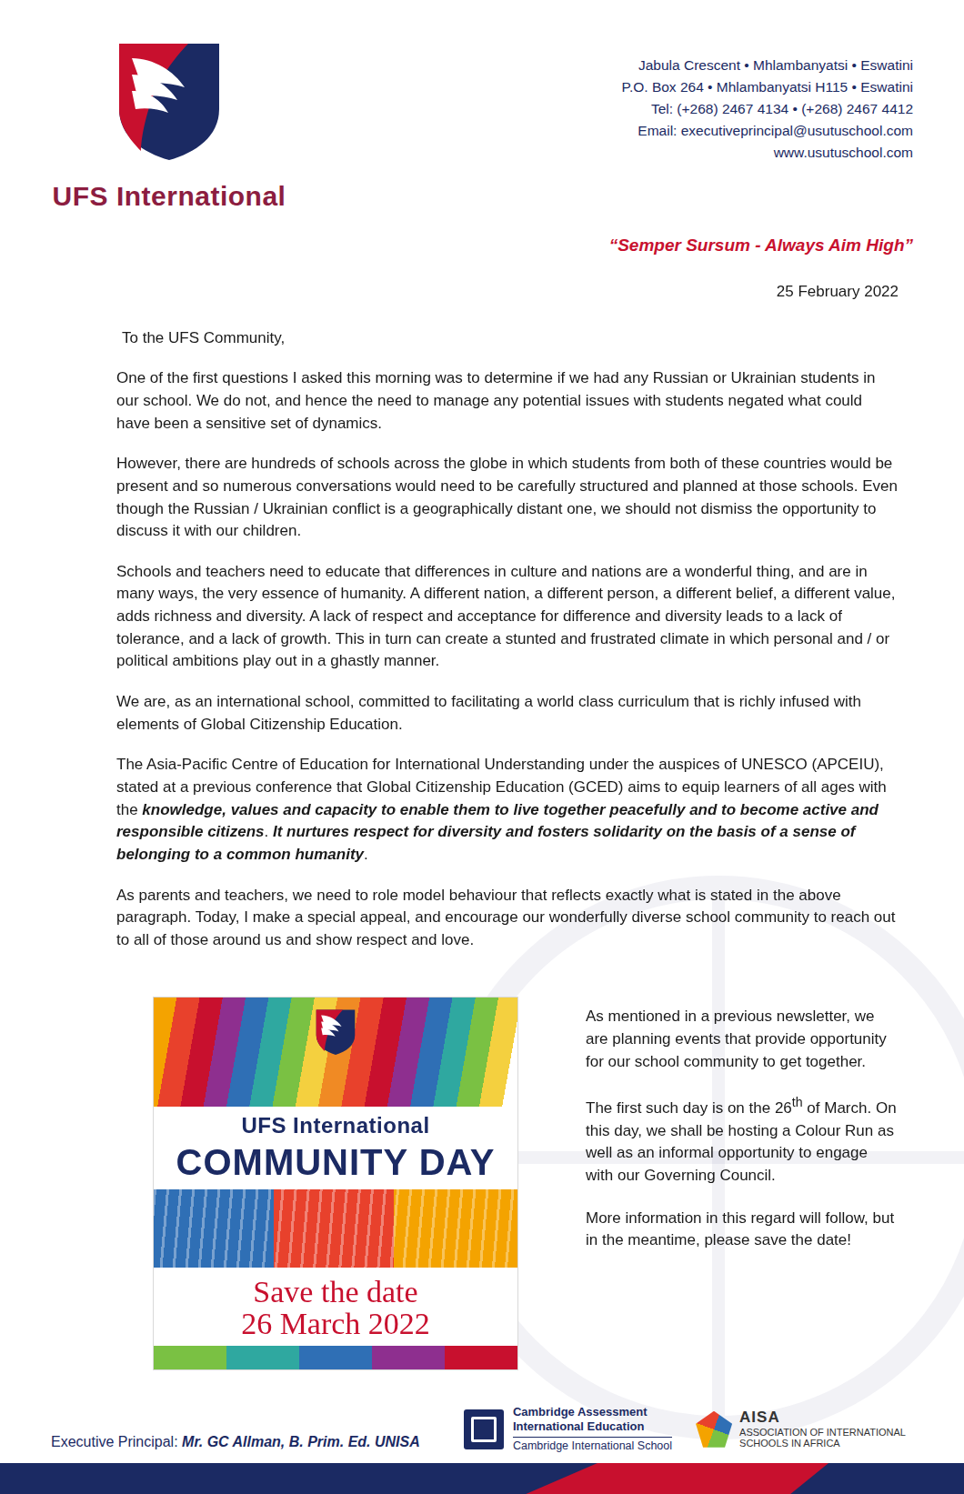UFS International
Jabula Crescent • Mhlambanyatsi • Eswatini
P.O. Box 264 • Mhlambanyatsi H115 • Eswatini
Tel: (+268) 2467 4134 • (+268) 2467 4412
Email: executiveprincipal@usutuschool.com
www.usutuschool.com
“Semper Sursum - Always Aim High”
25 February 2022
To the UFS Community,
One of the first questions I asked this morning was to determine if we had any Russian or Ukrainian students in our school. We do not, and hence the need to manage any potential issues with students negated what could have been a sensitive set of dynamics.
However, there are hundreds of schools across the globe in which students from both of these countries would be present and so numerous conversations would need to be carefully structured and planned at those schools. Even though the Russian / Ukrainian conflict is a geographically distant one, we should not dismiss the opportunity to discuss it with our children.
Schools and teachers need to educate that differences in culture and nations are a wonderful thing, and are in many ways, the very essence of humanity. A different nation, a different person, a different belief, a different value, adds richness and diversity. A lack of respect and acceptance for difference and diversity leads to a lack of tolerance, and a lack of growth. This in turn can create a stunted and frustrated climate in which personal and / or political ambitions play out in a ghastly manner.
We are, as an international school, committed to facilitating a world class curriculum that is richly infused with elements of Global Citizenship Education.
The Asia-Pacific Centre of Education for International Understanding under the auspices of UNESCO (APCEIU), stated at a previous conference that Global Citizenship Education (GCED) aims to equip learners of all ages with the knowledge, values and capacity to enable them to live together peacefully and to become active and responsible citizens. It nurtures respect for diversity and fosters solidarity on the basis of a sense of belonging to a common humanity.
As parents and teachers, we need to role model behaviour that reflects exactly what is stated in the above paragraph. Today, I make a special appeal, and encourage our wonderfully diverse school community to reach out to all of those around us and show respect and love.
UFS International
COMMUNITY DAY
Save the date
26 March 2022
As mentioned in a previous newsletter, we are planning events that provide opportunity for our school community to get together.
The first such day is on the 26th of March. On this day, we shall be hosting a Colour Run as well as an informal opportunity to engage with our Governing Council.
More information in this regard will follow, but in the meantime, please save the date!
Cambridge Assessment International Education
Cambridge International School
AISA ASSOCIATION OF INTERNATIONAL
SCHOOLS IN AFRICA
Executive Principal: Mr. GC Allman, B. Prim. Ed. UNISA